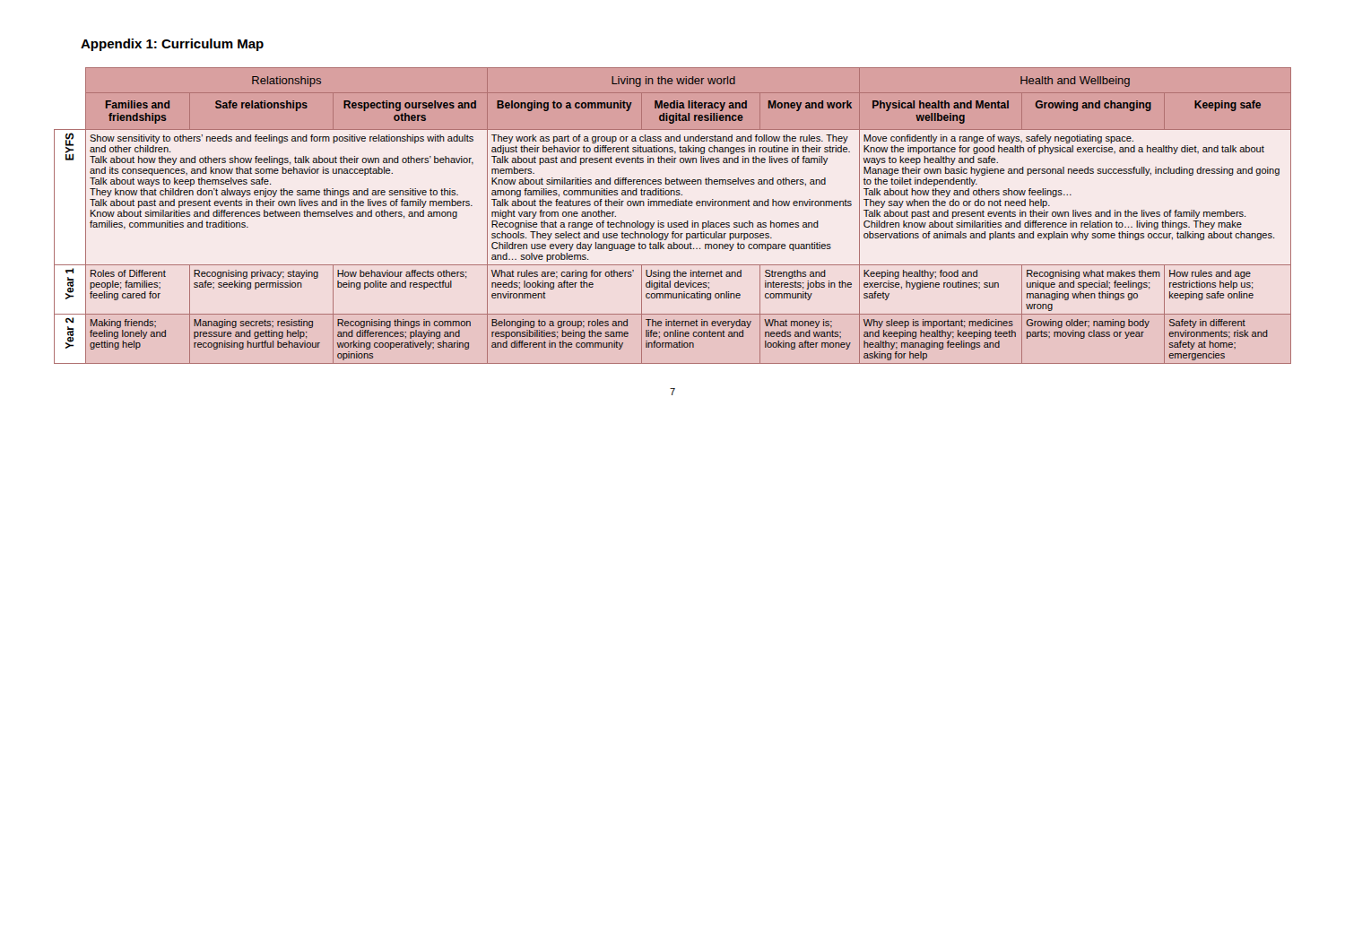Appendix 1: Curriculum Map
| | Relationships | Living in the wider world | Health and Wellbeing |
| Families and friendships | Safe relationships | Respecting ourselves and others | Belonging to a community | Media literacy and digital resilience | Money and work | Physical health and Mental wellbeing | Growing and changing | Keeping safe |
| EYFS | Show sensitivity to others’ needs and feelings and form positive relationships with adults and other children. Talk about how they and others show feelings, talk about their own and others’ behavior, and its consequences, and know that some behavior is unacceptable. Talk about ways to keep themselves safe. They know that children don’t always enjoy the same things and are sensitive to this. Talk about past and present events in their own lives and in the lives of family members. Know about similarities and differences between themselves and others, and among families, communities and traditions. | They work as part of a group or a class and understand and follow the rules. They adjust their behavior to different situations, taking changes in routine in their stride. Talk about past and present events in their own lives and in the lives of family members. Know about similarities and differences between themselves and others, and among families, communities and traditions. Talk about the features of their own immediate environment and how environments might vary from one another. Recognise that a range of technology is used in places such as homes and schools. They select and use technology for particular purposes. Children use every day language to talk about… money to compare quantities and… solve problems. | Move confidently in a range of ways, safely negotiating space. Know the importance for good health of physical exercise, and a healthy diet, and talk about ways to keep healthy and safe. Manage their own basic hygiene and personal needs successfully, including dressing and going to the toilet independently. Talk about how they and others show feelings… They say when the do or do not need help. Talk about past and present events in their own lives and in the lives of family members. Children know about similarities and difference in relation to… living things. They make observations of animals and plants and explain why some things occur, talking about changes. |
| Year 1 | Roles of Different people; families; feeling cared for | Recognising privacy; staying safe; seeking permission | How behaviour affects others; being polite and respectful | What rules are; caring for others’ needs; looking after the environment | Using the internet and digital devices; communicating online | Strengths and interests; jobs in the community | Keeping healthy; food and exercise, hygiene routines; sun safety | Recognising what makes them unique and special; feelings; managing when things go wrong | How rules and age restrictions help us; keeping safe online |
| Year 2 | Making friends; feeling lonely and getting help | Managing secrets; resisting pressure and getting help; recognising hurtful behaviour | Recognising things in common and differences; playing and working cooperatively; sharing opinions | Belonging to a group; roles and responsibilities; being the same and different in the community | The internet in everyday life; online content and information | What money is; needs and wants; looking after money | Why sleep is important; medicines and keeping healthy; keeping teeth healthy; managing feelings and asking for help | Growing older; naming body parts; moving class or year | Safety in different environments; risk and safety at home; emergencies |
7